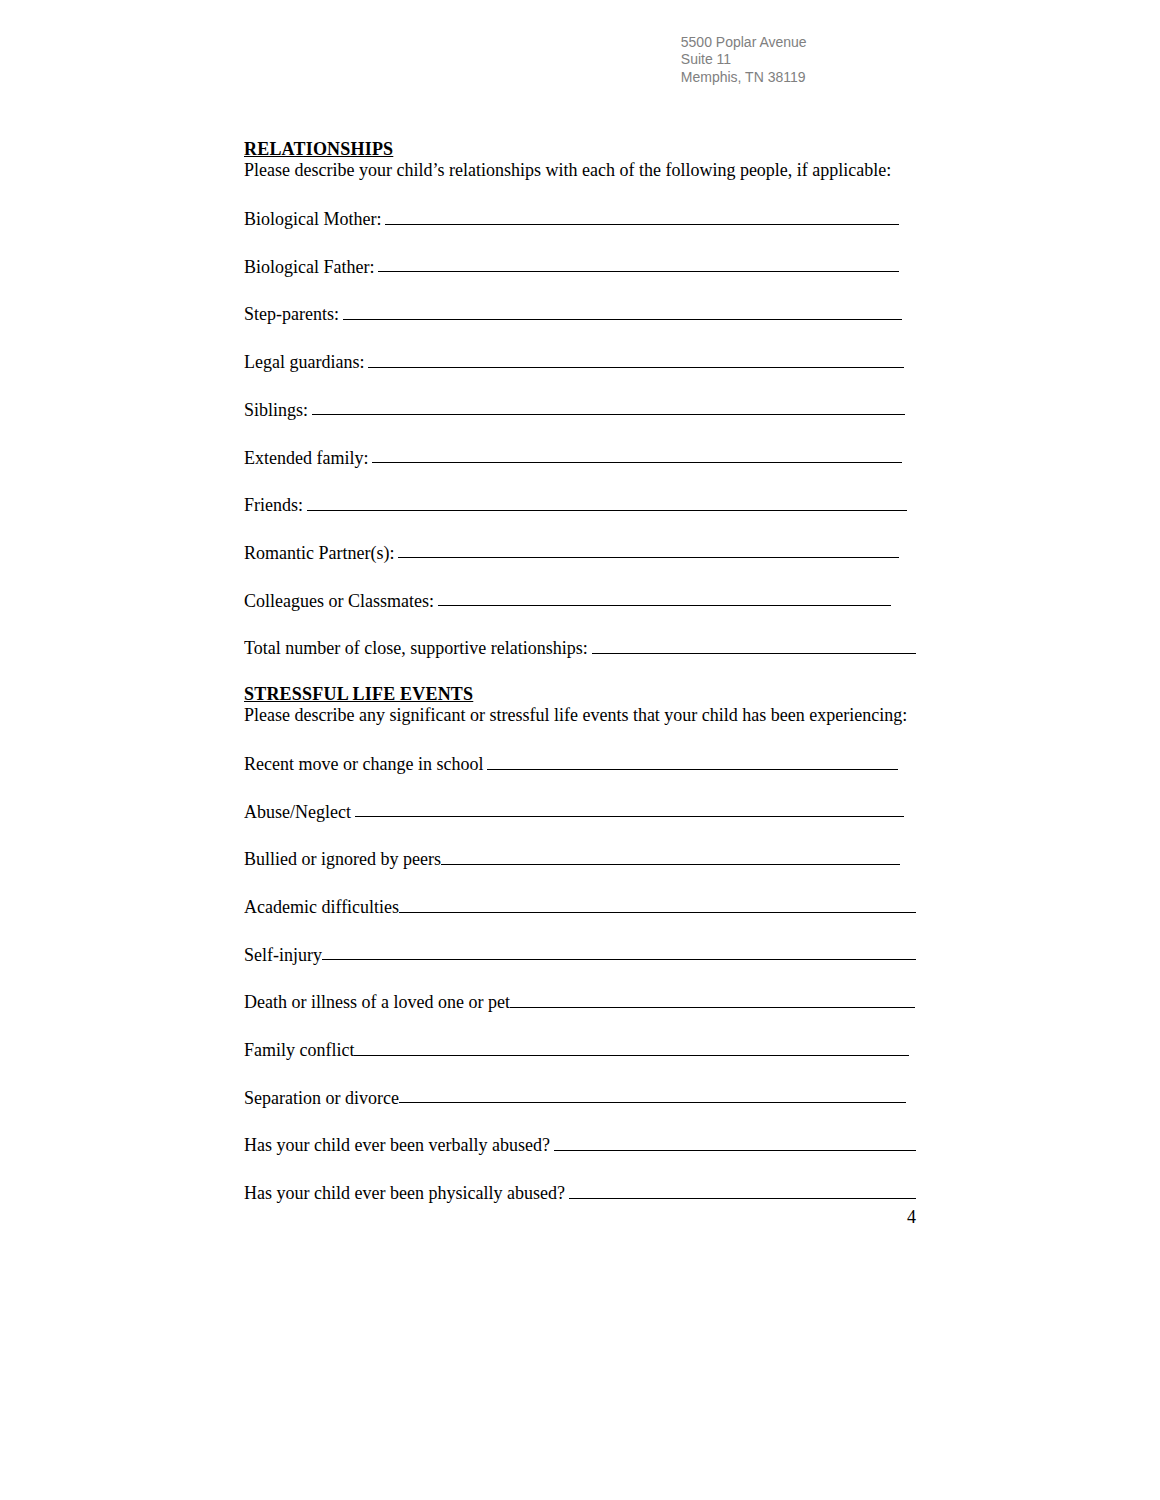5500 Poplar Avenue
Suite 11
Memphis, TN 38119
RELATIONSHIPS
Please describe your child’s relationships with each of the following people, if applicable:
Biological Mother:
Biological Father:
Step-parents:
Legal guardians:
Siblings:
Extended family:
Friends:
Romantic Partner(s):
Colleagues or Classmates:
Total number of close, supportive relationships:
STRESSFUL LIFE EVENTS
Please describe any significant or stressful life events that your child has been experiencing:
Recent move or change in school
Abuse/Neglect
Bullied or ignored by peers
Academic difficulties
Self-injury
Death or illness of a loved one or pet
Family conflict
Separation or divorce
Has your child ever been verbally abused?
Has your child ever been physically abused?
4